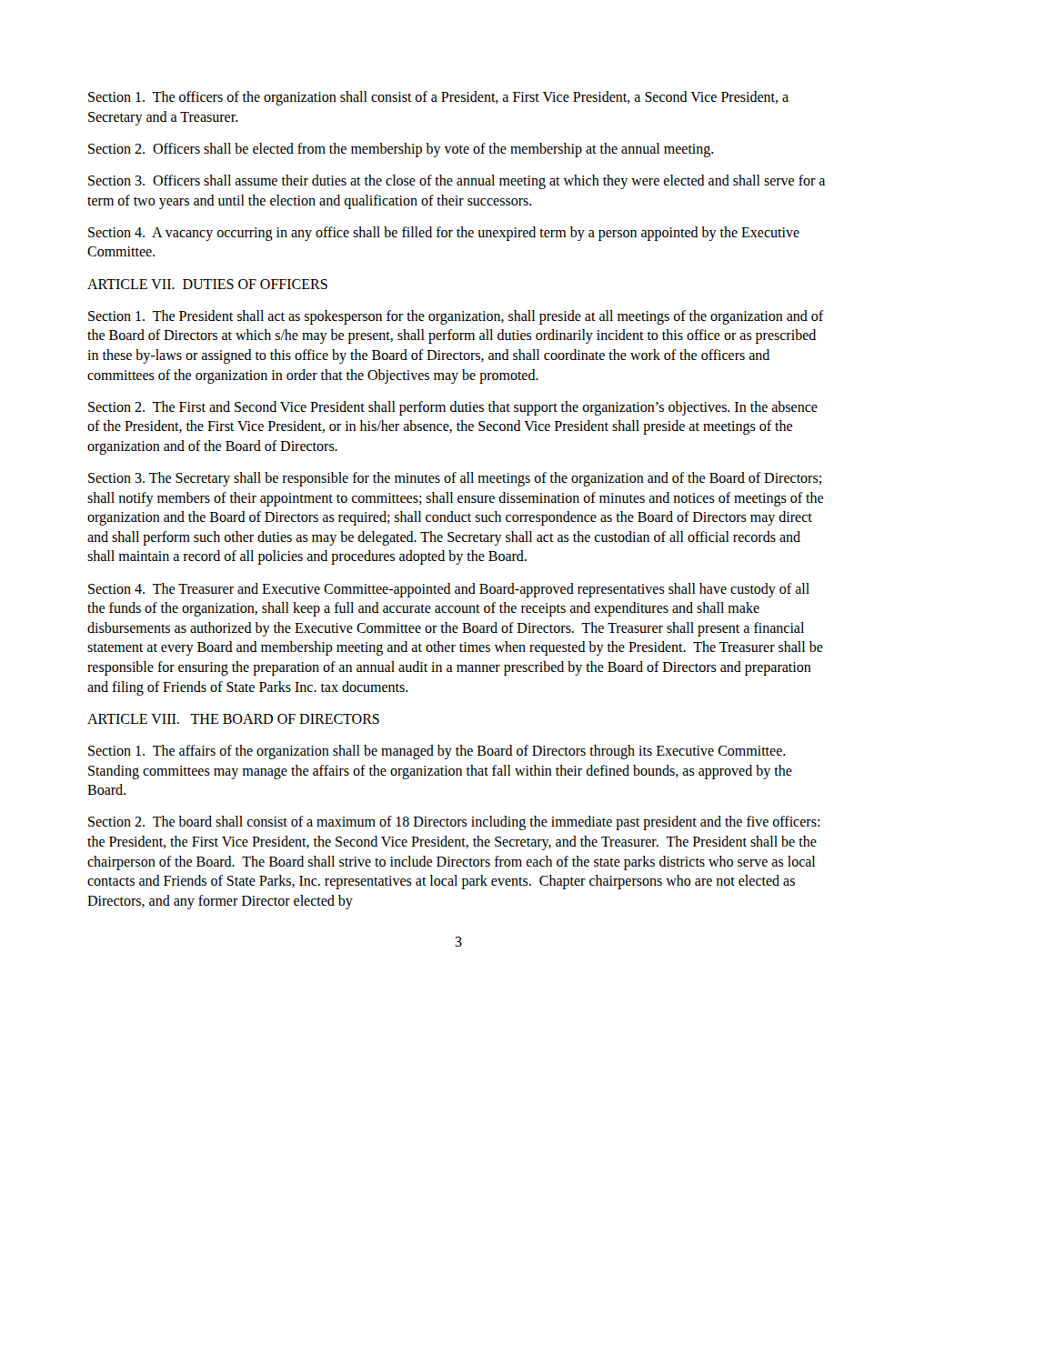Section 1. The officers of the organization shall consist of a President, a First Vice President, a Second Vice President, a Secretary and a Treasurer.
Section 2. Officers shall be elected from the membership by vote of the membership at the annual meeting.
Section 3. Officers shall assume their duties at the close of the annual meeting at which they were elected and shall serve for a term of two years and until the election and qualification of their successors.
Section 4. A vacancy occurring in any office shall be filled for the unexpired term by a person appointed by the Executive Committee.
Article VII. Duties of Officers
Section 1. The President shall act as spokesperson for the organization, shall preside at all meetings of the organization and of the Board of Directors at which s/he may be present, shall perform all duties ordinarily incident to this office or as prescribed in these by-laws or assigned to this office by the Board of Directors, and shall coordinate the work of the officers and committees of the organization in order that the Objectives may be promoted.
Section 2. The First and Second Vice President shall perform duties that support the organization’s objectives. In the absence of the President, the First Vice President, or in his/her absence, the Second Vice President shall preside at meetings of the organization and of the Board of Directors.
Section 3. The Secretary shall be responsible for the minutes of all meetings of the organization and of the Board of Directors; shall notify members of their appointment to committees; shall ensure dissemination of minutes and notices of meetings of the organization and the Board of Directors as required; shall conduct such correspondence as the Board of Directors may direct and shall perform such other duties as may be delegated. The Secretary shall act as the custodian of all official records and shall maintain a record of all policies and procedures adopted by the Board.
Section 4. The Treasurer and Executive Committee-appointed and Board-approved representatives shall have custody of all the funds of the organization, shall keep a full and accurate account of the receipts and expenditures and shall make disbursements as authorized by the Executive Committee or the Board of Directors. The Treasurer shall present a financial statement at every Board and membership meeting and at other times when requested by the President. The Treasurer shall be responsible for ensuring the preparation of an annual audit in a manner prescribed by the Board of Directors and preparation and filing of Friends of State Parks Inc. tax documents.
Article VIII. The Board of Directors
Section 1. The affairs of the organization shall be managed by the Board of Directors through its Executive Committee. Standing committees may manage the affairs of the organization that fall within their defined bounds, as approved by the Board.
Section 2. The board shall consist of a maximum of 18 Directors including the immediate past president and the five officers: the President, the First Vice President, the Second Vice President, the Secretary, and the Treasurer. The President shall be the chairperson of the Board. The Board shall strive to include Directors from each of the state parks districts who serve as local contacts and Friends of State Parks, Inc. representatives at local park events. Chapter chairpersons who are not elected as Directors, and any former Director elected by
3